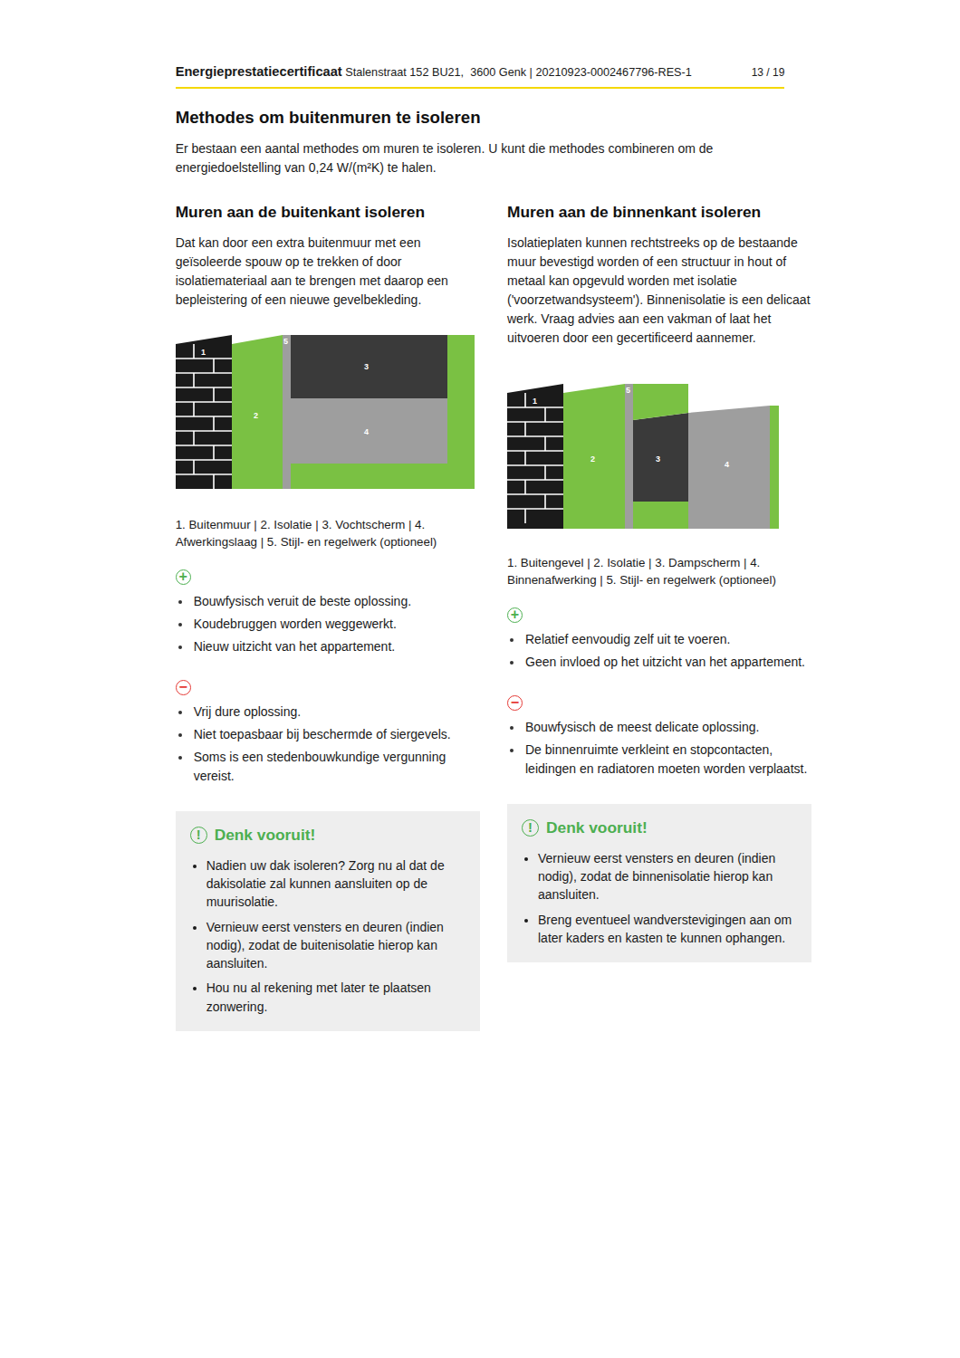Energieprestatiecertificaat Stalenstraat 152 BU21, 3600 Genk | 20210923-0002467796-RES-1
13 / 19
Methodes om buitenmuren te isoleren
Er bestaan een aantal methodes om muren te isoleren. U kunt die methodes combineren om de energiedoelstelling van 0,24 W/(m²K) te halen.
Muren aan de buitenkant isoleren
Dat kan door een extra buitenmuur met een geïsoleerde spouw op te trekken of door isolatiemateriaal aan te brengen met daarop een bepleistering of een nieuwe gevelbekleding.
1 2 3 4 5
1. Buitenmuur | 2. Isolatie | 3. Vochtscherm | 4. Afwerkingslaag | 5. Stijl- en regelwerk (optioneel)
+
Bouwfysisch veruit de beste oplossing.
Koudebruggen worden weggewerkt.
Nieuw uitzicht van het appartement.
−
Vrij dure oplossing.
Niet toepasbaar bij beschermde of siergevels.
Soms is een stedenbouwkundige vergunning vereist.
!
Denk vooruit!
Nadien uw dak isoleren? Zorg nu al dat de dakisolatie zal kunnen aansluiten op de muurisolatie.
Vernieuw eerst vensters en deuren (indien nodig), zodat de buitenisolatie hierop kan aansluiten.
Hou nu al rekening met later te plaatsen zonwering.
Muren aan de binnenkant isoleren
Isolatieplaten kunnen rechtstreeks op de bestaande muur bevestigd worden of een structuur in hout of metaal kan opgevuld worden met isolatie ('voorzetwandsysteem'). Binnenisolatie is een delicaat werk. Vraag advies aan een vakman of laat het uitvoeren door een gecertificeerd aannemer.
1 2 3 4 5
1. Buitengevel | 2. Isolatie | 3. Dampscherm | 4. Binnenafwerking | 5. Stijl- en regelwerk (optioneel)
+
Relatief eenvoudig zelf uit te voeren.
Geen invloed op het uitzicht van het appartement.
−
Bouwfysisch de meest delicate oplossing.
De binnenruimte verkleint en stopcontacten, leidingen en radiatoren moeten worden verplaatst.
!
Denk vooruit!
Vernieuw eerst vensters en deuren (indien nodig), zodat de binnenisolatie hierop kan aansluiten.
Breng eventueel wandverstevigingen aan om later kaders en kasten te kunnen ophangen.